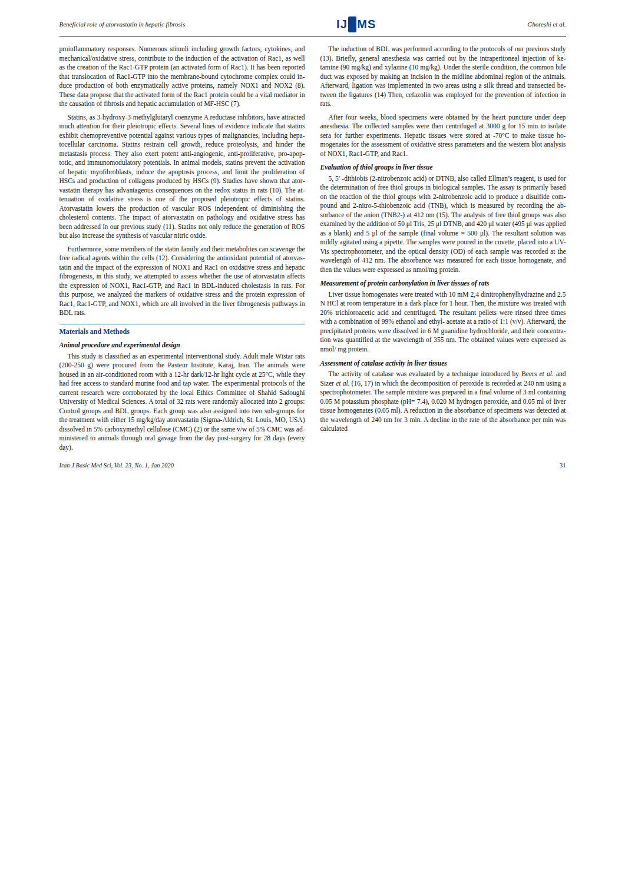Beneficial role of atorvastatin in hepatic fibrosis
IJ MS
Ghoreshi et al.
proinflammatory responses. Numerous stimuli including growth factors, cytokines, and mechanical/oxidative stress, contribute to the induction of the activation of Rac1, as well as the creation of the Rac1-GTP protein (an activated form of Rac1). It has been reported that translocation of Rac1-GTP into the membrane-bound cytochrome complex could induce production of both enzymatically active proteins, namely NOX1 and NOX2 (8). These data propose that the activated form of the Rac1 protein could be a vital mediator in the causation of fibrosis and hepatic accumulation of MF-HSC (7).
Statins, as 3-hydroxy-3-methylglutaryl coenzyme A reductase inhibitors, have attracted much attention for their pleiotropic effects. Several lines of evidence indicate that statins exhibit chemopreventive potential against various types of malignancies, including hepatocellular carcinoma. Statins restrain cell growth, reduce proteolysis, and hinder the metastasis process. They also exert potent anti-angiogenic, anti-proliferative, pro-apoptotic, and immunomodulatory potentials. In animal models, statins prevent the activation of hepatic myofibroblasts, induce the apoptosis process, and limit the proliferation of HSCs and production of collagens produced by HSCs (9). Studies have shown that atorvastatin therapy has advantageous consequences on the redox status in rats (10). The attenuation of oxidative stress is one of the proposed pleiotropic effects of statins. Atorvastatin lowers the production of vascular ROS independent of diminishing the cholesterol contents. The impact of atorvastatin on pathology and oxidative stress has been addressed in our previous study (11). Statins not only reduce the generation of ROS but also increase the synthesis of vascular nitric oxide.
Furthermore, some members of the statin family and their metabolites can scavenge the free radical agents within the cells (12). Considering the antioxidant potential of atorvastatin and the impact of the expression of NOX1 and Rac1 on oxidative stress and hepatic fibrogenesis, in this study, we attempted to assess whether the use of atorvastatin affects the expression of NOX1, Rac1-GTP, and Rac1 in BDL-induced cholestasis in rats. For this purpose, we analyzed the markers of oxidative stress and the protein expression of Rac1, Rac1-GTP, and NOX1, which are all involved in the liver fibrogenesis pathways in BDL rats.
Materials and Methods
Animal procedure and experimental design
This study is classified as an experimental interventional study. Adult male Wistar rats (200-250 g) were procured from the Pasteur Institute, Karaj, Iran. The animals were housed in an air-conditioned room with a 12-hr dark/12-hr light cycle at 25°C, while they had free access to standard murine food and tap water. The experimental protocols of the current research were corroborated by the local Ethics Committee of Shahid Sadoughi University of Medical Sciences. A total of 32 rats were randomly allocated into 2 groups: Control groups and BDL groups. Each group was also assigned into two sub-groups for the treatment with either 15 mg/kg/day atorvastatin (Sigma-Aldrich, St. Louis, MO, USA) dissolved in 5% carboxymethyl cellulose (CMC) (2) or the same v/w of 5% CMC was administered to animals through oral gavage from the day post-surgery for 28 days (every day).
The induction of BDL was performed according to the protocols of our previous study (13). Briefly, general anesthesia was carried out by the intraperitoneal injection of ketamine (90 mg/kg) and xylazine (10 mg/kg). Under the sterile condition, the common bile duct was exposed by making an incision in the midline abdominal region of the animals. Afterward, ligation was implemented in two areas using a silk thread and transected between the ligatures (14) Then, cefazolin was employed for the prevention of infection in rats.
After four weeks, blood specimens were obtained by the heart puncture under deep anesthesia. The collected samples were then centrifuged at 3000 g for 15 min to isolate sera for further experiments. Hepatic tissues were stored at -70°C to make tissue homogenates for the assessment of oxidative stress parameters and the western blot analysis of NOX1, Rac1-GTP, and Rac1.
Evaluation of thiol groups in liver tissue
5, 5′ -dithiobis (2-nitrobenzoic acid) or DTNB, also called Ellman’s reagent, is used for the determination of free thiol groups in biological samples. The assay is primarily based on the reaction of the thiol groups with 2-nitrobenzoic acid to produce a disulfide compound and 2-nitro-5-thiobenzoic acid (TNB), which is measured by recording the absorbance of the anion (TNB2-) at 412 nm (15). The analysis of free thiol groups was also examined by the addition of 50 μl Tris, 25 μl DTNB, and 420 μl water (495 μl was applied as a blank) and 5 μl of the sample (final volume = 500 μl). The resultant solution was mildly agitated using a pipette. The samples were poured in the cuvette, placed into a UV-Vis spectrophotometer, and the optical density (OD) of each sample was recorded at the wavelength of 412 nm. The absorbance was measured for each tissue homogenate, and then the values were expressed as nmol/mg protein.
Measurement of protein carbonylation in liver tissues of rats
Liver tissue homogenates were treated with 10 mM 2,4 dinitrophenylhydrazine and 2.5 N HCl at room temperature in a dark place for 1 hour. Then, the mixture was treated with 20% trichloroacetic acid and centrifuged. The resultant pellets were rinsed three times with a combination of 99% ethanol and ethyl- acetate at a ratio of 1:1 (v/v). Afterward, the precipitated proteins were dissolved in 6 M guanidine hydrochloride, and their concentration was quantified at the wavelength of 355 nm. The obtained values were expressed as nmol/ mg protein.
Assessment of catalase activity in liver tissues
The activity of catalase was evaluated by a technique introduced by Beers et al. and Sizer et al. (16, 17) in which the decomposition of peroxide is recorded at 240 nm using a spectrophotometer. The sample mixture was prepared in a final volume of 3 ml containing 0.05 M potassium phosphate (pH= 7.4), 0.020 M hydrogen peroxide, and 0.05 ml of liver tissue homogenates (0.05 ml). A reduction in the absorbance of specimens was detected at the wavelength of 240 nm for 3 min. A decline in the rate of the absorbance per min was calculated
Iran J Basic Med Sci, Vol. 23, No. 1, Jan 2020
31